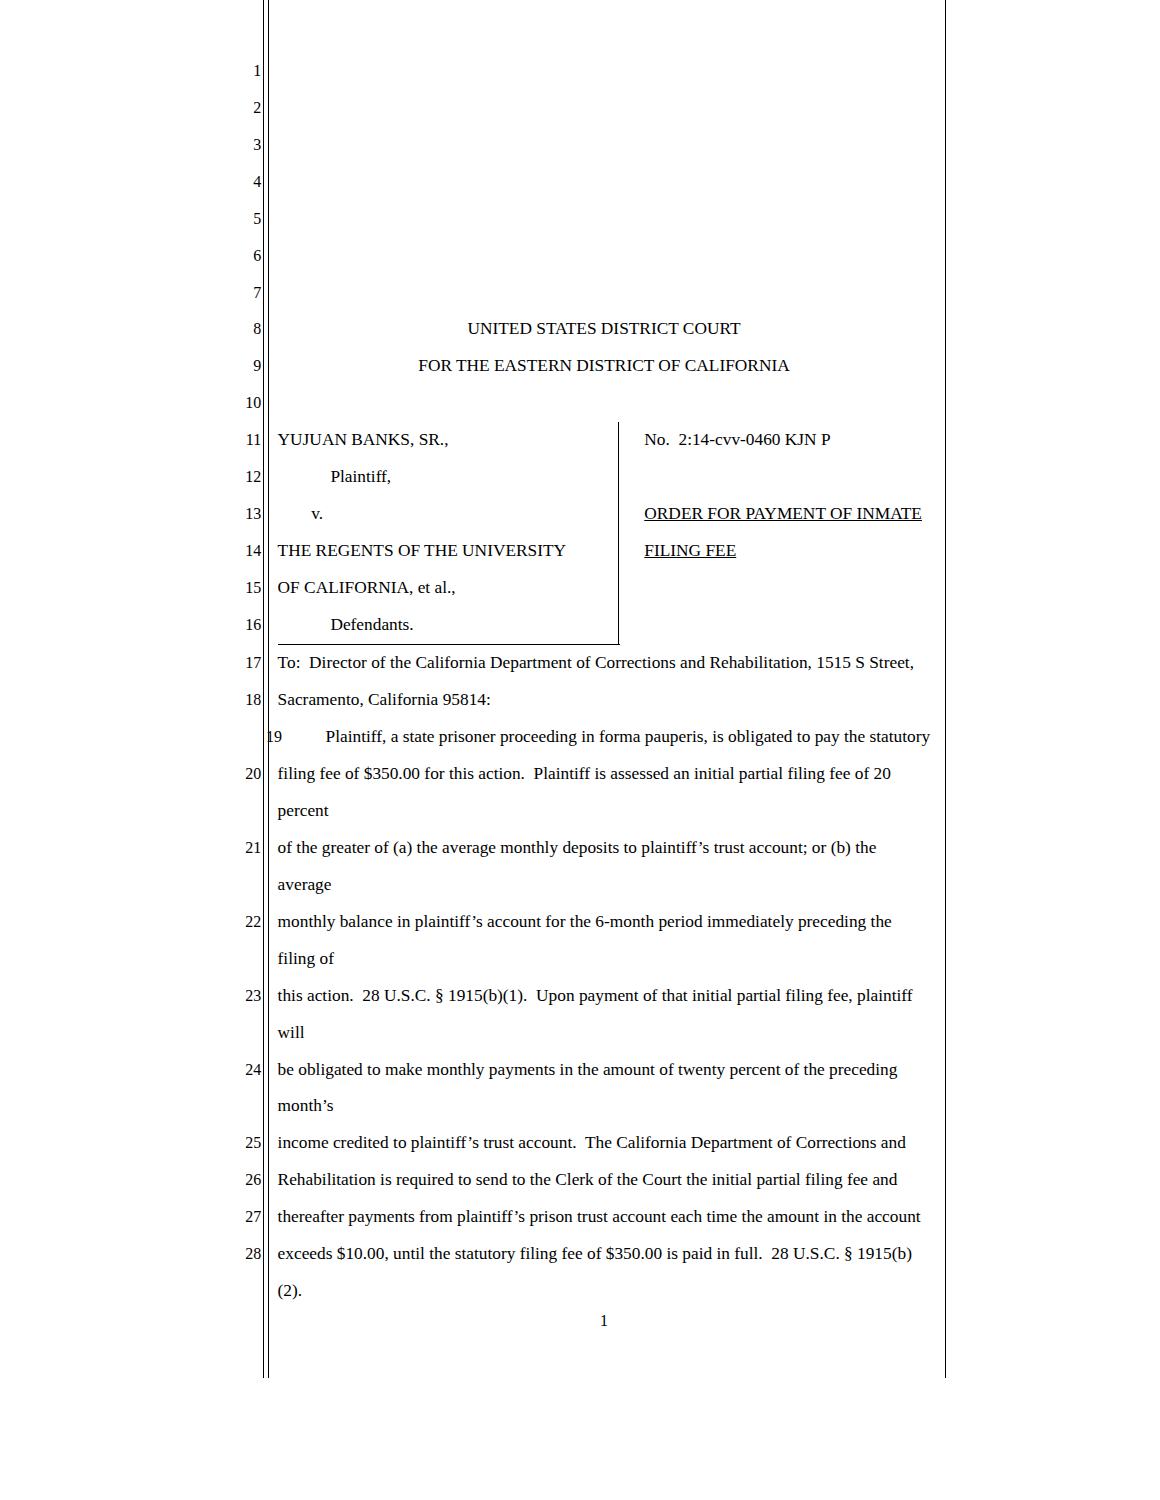UNITED STATES DISTRICT COURT
FOR THE EASTERN DISTRICT OF CALIFORNIA
YUJUAN BANKS, SR.,
No. 2:14-cvv-0460 KJN P
Plaintiff,
v.
ORDER FOR PAYMENT OF INMATE
THE REGENTS OF THE UNIVERSITY
FILING FEE
OF CALIFORNIA, et al.,
Defendants.
To: Director of the California Department of Corrections and Rehabilitation, 1515 S Street,
Sacramento, California 95814:
Plaintiff, a state prisoner proceeding in forma pauperis, is obligated to pay the statutory
filing fee of $350.00 for this action. Plaintiff is assessed an initial partial filing fee of 20 percent
of the greater of (a) the average monthly deposits to plaintiff’s trust account; or (b) the average
monthly balance in plaintiff’s account for the 6-month period immediately preceding the filing of
this action. 28 U.S.C. § 1915(b)(1). Upon payment of that initial partial filing fee, plaintiff will
be obligated to make monthly payments in the amount of twenty percent of the preceding month’s
income credited to plaintiff’s trust account. The California Department of Corrections and
Rehabilitation is required to send to the Clerk of the Court the initial partial filing fee and
thereafter payments from plaintiff’s prison trust account each time the amount in the account
exceeds $10.00, until the statutory filing fee of $350.00 is paid in full. 28 U.S.C. § 1915(b)(2).
1